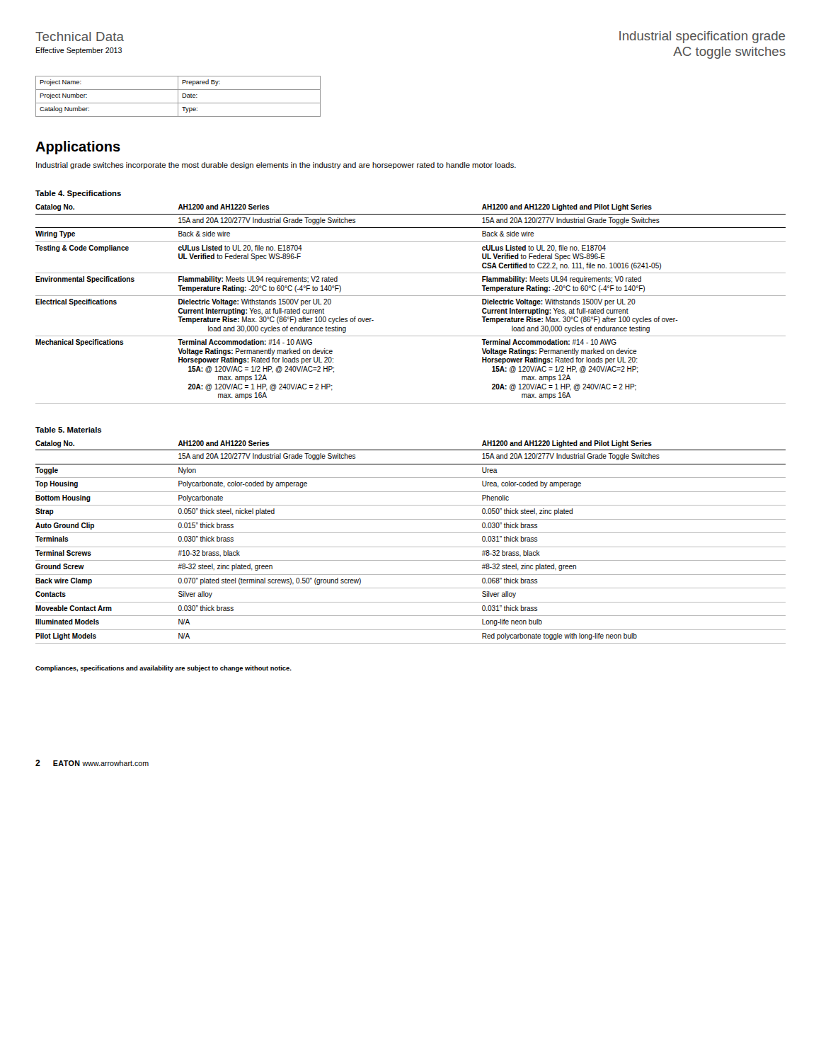Technical Data
Effective September 2013
Industrial specification grade
AC toggle switches
| Project Name: | Prepared By: |
| Project Number: | Date: |
| Catalog Number: | Type: |
Applications
Industrial grade switches incorporate the most durable design elements in the industry and are horsepower rated to handle motor loads.
Table 4. Specifications
| Catalog No. | AH1200 and AH1220 Series | AH1200 and AH1220 Lighted and Pilot Light Series |
| --- | --- | --- |
| | 15A and 20A 120/277V Industrial Grade Toggle Switches | 15A and 20A 120/277V Industrial Grade Toggle Switches |
| Wiring Type | Back & side wire | Back & side wire |
| Testing & Code Compliance | cULus Listed to UL 20, file no. E18704 UL Verified to Federal Spec WS-896-F | cULus Listed to UL 20, file no. E18704 UL Verified to Federal Spec WS-896-E CSA Certified to C22.2, no. 111, file no. 10016 (6241-05) |
| Environmental Specifications | Flammability: Meets UL94 requirements; V2 rated Temperature Rating: -20°C to 60°C (-4°F to 140°F) | Flammability: Meets UL94 requirements; V0 rated Temperature Rating: -20°C to 60°C (-4°F to 140°F) |
| Electrical Specifications | Dielectric Voltage: Withstands 1500V per UL 20 Current Interrupting: Yes, at full-rated current Temperature Rise: Max. 30°C (86°F) after 100 cycles of over- load and 30,000 cycles of endurance testing | Dielectric Voltage: Withstands 1500V per UL 20 Current Interrupting: Yes, at full-rated current Temperature Rise: Max. 30°C (86°F) after 100 cycles of over- load and 30,000 cycles of endurance testing |
| Mechanical Specifications | Terminal Accommodation: #14 - 10 AWG Voltage Ratings: Permanently marked on device Horsepower Ratings: Rated for loads per UL 20: 15A: @ 120V/AC = 1/2 HP, @ 240V/AC=2 HP; max. amps 12A 20A: @ 120V/AC = 1 HP, @ 240V/AC = 2 HP; max. amps 16A | Terminal Accommodation: #14 - 10 AWG Voltage Ratings: Permanently marked on device Horsepower Ratings: Rated for loads per UL 20: 15A: @ 120V/AC = 1/2 HP, @ 240V/AC=2 HP; max. amps 12A 20A: @ 120V/AC = 1 HP, @ 240V/AC = 2 HP; max. amps 16A |
Table 5. Materials
| Catalog No. | AH1200 and AH1220 Series | AH1200 and AH1220 Lighted and Pilot Light Series |
| --- | --- | --- |
| | 15A and 20A 120/277V Industrial Grade Toggle Switches | 15A and 20A 120/277V Industrial Grade Toggle Switches |
| Toggle | Nylon | Urea |
| Top Housing | Polycarbonate, color-coded by amperage | Urea, color-coded by amperage |
| Bottom Housing | Polycarbonate | Phenolic |
| Strap | 0.050” thick steel, nickel plated | 0.050” thick steel, zinc plated |
| Auto Ground Clip | 0.015” thick brass | 0.030” thick brass |
| Terminals | 0.030” thick brass | 0.031” thick brass |
| Terminal Screws | #10-32 brass, black | #8-32 brass, black |
| Ground Screw | #8-32 steel, zinc plated, green | #8-32 steel, zinc plated, green |
| Back wire Clamp | 0.070” plated steel (terminal screws), 0.50” (ground screw) | 0.068” thick brass |
| Contacts | Silver alloy | Silver alloy |
| Moveable Contact Arm | 0.030” thick brass | 0.031” thick brass |
| Illuminated Models | N/A | Long-life neon bulb |
| Pilot Light Models | N/A | Red polycarbonate toggle with long-life neon bulb |
Compliances, specifications and availability are subject to change without notice.
2 EATON www.arrowhart.com